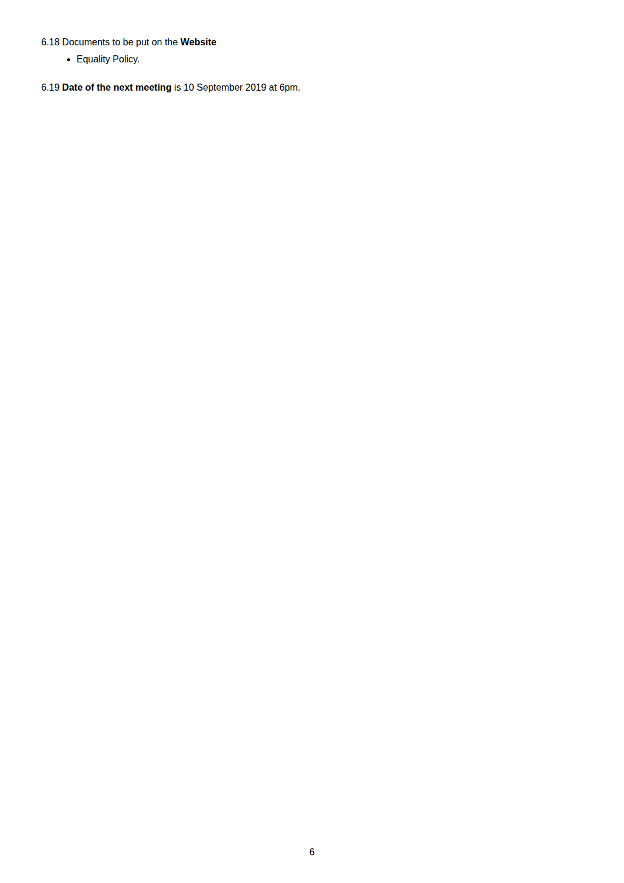6.18 Documents to be put on the Website
Equality Policy.
6.19 Date of the next meeting is 10 September 2019 at 6pm.
6